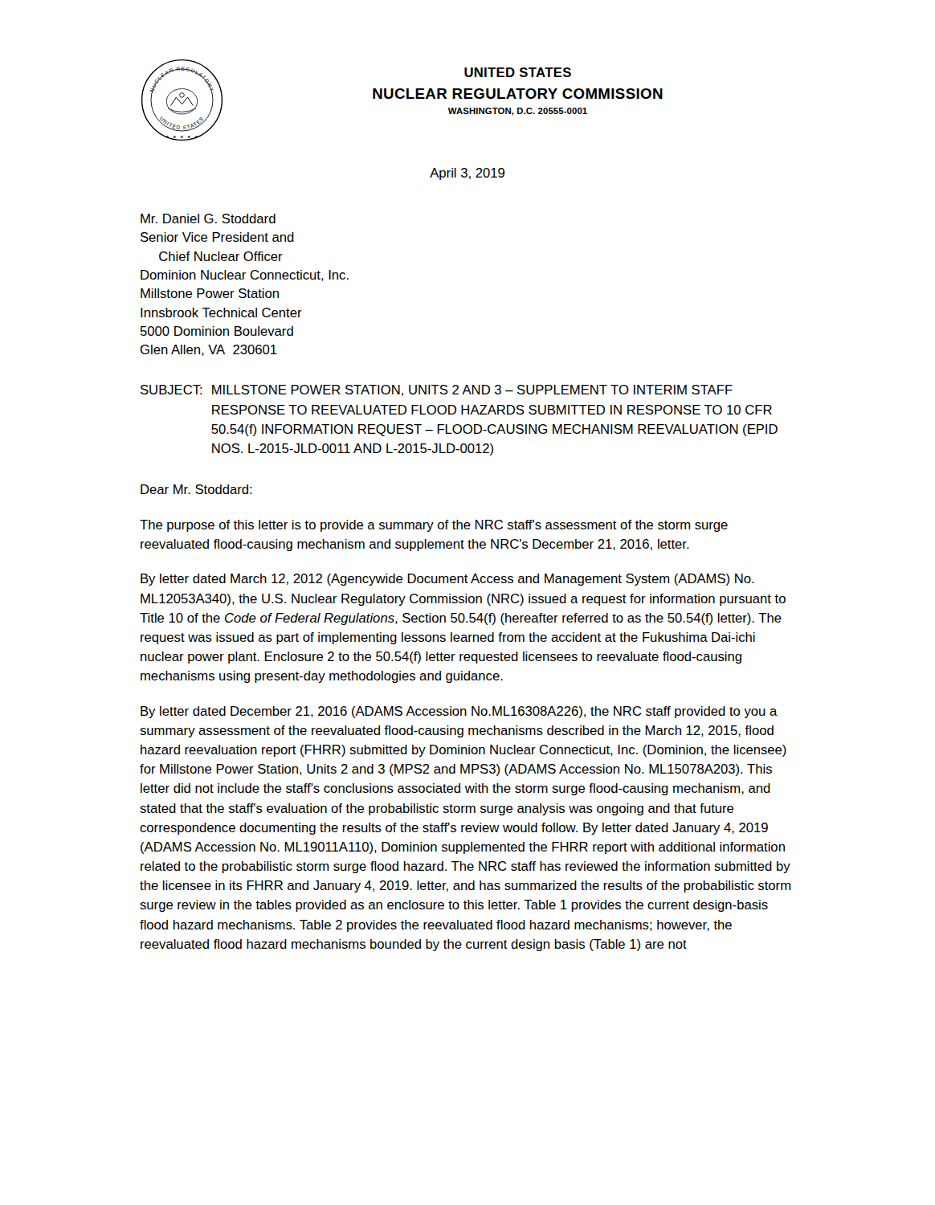NUCLEAR REGULATORY UNITED STATES ★ ★ ★ ★ ★
UNITED STATES
NUCLEAR REGULATORY COMMISSION
WASHINGTON, D.C. 20555-0001
April 3, 2019
Mr. Daniel G. Stoddard
Senior Vice President and
Chief Nuclear Officer
Dominion Nuclear Connecticut, Inc.
Millstone Power Station
Innsbrook Technical Center
5000 Dominion Boulevard
Glen Allen, VA 230601
SUBJECT:
MILLSTONE POWER STATION, UNITS 2 AND 3 – SUPPLEMENT TO INTERIM STAFF RESPONSE TO REEVALUATED FLOOD HAZARDS SUBMITTED IN RESPONSE TO 10 CFR 50.54(f) INFORMATION REQUEST – FLOOD-CAUSING MECHANISM REEVALUATION (EPID NOS. L-2015-JLD-0011 AND L-2015-JLD-0012)
Dear Mr. Stoddard:
The purpose of this letter is to provide a summary of the NRC staff's assessment of the storm surge reevaluated flood-causing mechanism and supplement the NRC's December 21, 2016, letter.
By letter dated March 12, 2012 (Agencywide Document Access and Management System (ADAMS) No. ML12053A340), the U.S. Nuclear Regulatory Commission (NRC) issued a request for information pursuant to Title 10 of the Code of Federal Regulations, Section 50.54(f) (hereafter referred to as the 50.54(f) letter). The request was issued as part of implementing lessons learned from the accident at the Fukushima Dai-ichi nuclear power plant. Enclosure 2 to the 50.54(f) letter requested licensees to reevaluate flood-causing mechanisms using present-day methodologies and guidance.
By letter dated December 21, 2016 (ADAMS Accession No.ML16308A226), the NRC staff provided to you a summary assessment of the reevaluated flood-causing mechanisms described in the March 12, 2015, flood hazard reevaluation report (FHRR) submitted by Dominion Nuclear Connecticut, Inc. (Dominion, the licensee) for Millstone Power Station, Units 2 and 3 (MPS2 and MPS3) (ADAMS Accession No. ML15078A203). This letter did not include the staff's conclusions associated with the storm surge flood-causing mechanism, and stated that the staff's evaluation of the probabilistic storm surge analysis was ongoing and that future correspondence documenting the results of the staff's review would follow. By letter dated January 4, 2019 (ADAMS Accession No. ML19011A110), Dominion supplemented the FHRR report with additional information related to the probabilistic storm surge flood hazard. The NRC staff has reviewed the information submitted by the licensee in its FHRR and January 4, 2019. letter, and has summarized the results of the probabilistic storm surge review in the tables provided as an enclosure to this letter. Table 1 provides the current design-basis flood hazard mechanisms. Table 2 provides the reevaluated flood hazard mechanisms; however, the reevaluated flood hazard mechanisms bounded by the current design basis (Table 1) are not